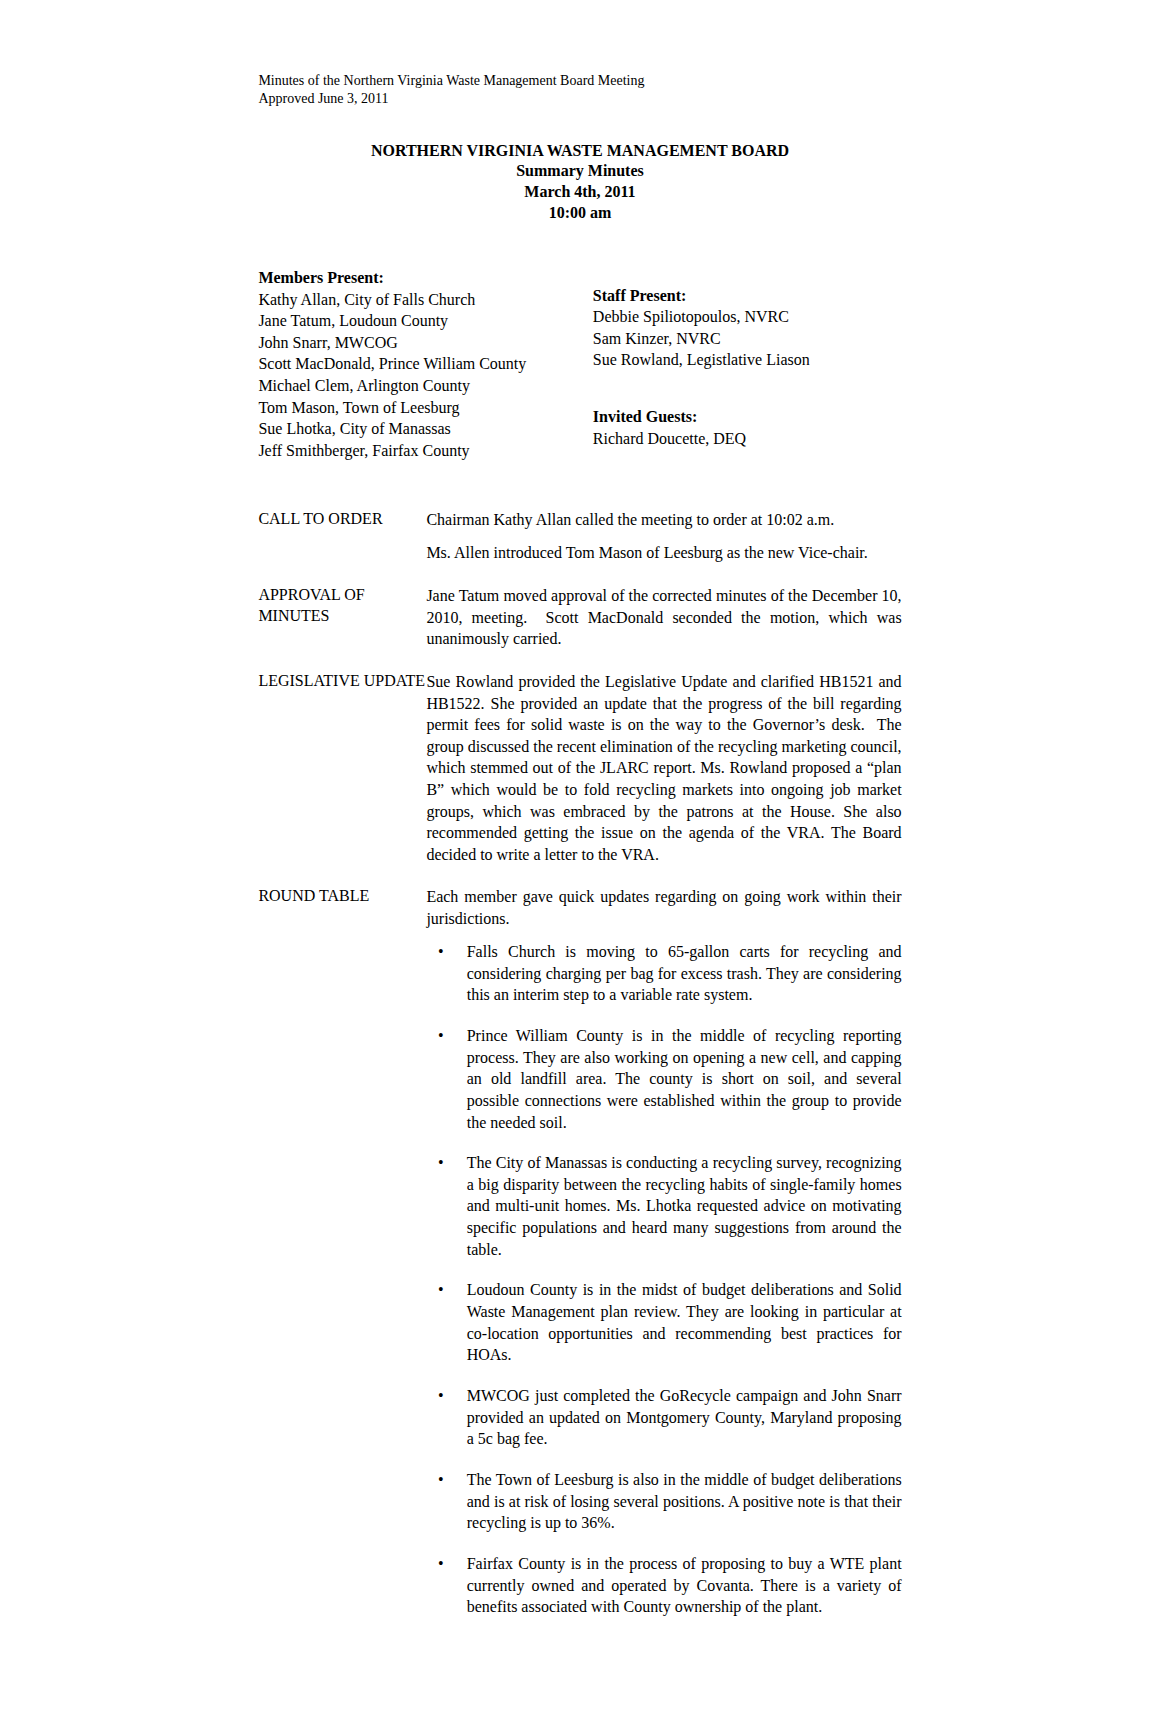Minutes of the Northern Virginia Waste Management Board Meeting
Approved June 3, 2011
NORTHERN VIRGINIA WASTE MANAGEMENT BOARD
Summary Minutes
March 4th, 2011
10:00 am
| Members Present: Kathy Allan, City of Falls Church Jane Tatum, Loudoun County John Snarr, MWCOG Scott MacDonald, Prince William County Michael Clem, Arlington County Tom Mason, Town of Leesburg Sue Lhotka, City of Manassas Jeff Smithberger, Fairfax County | Staff Present: Debbie Spiliotopoulos, NVRC Sam Kinzer, NVRC Sue Rowland, Legistlative Liason Invited Guests: Richard Doucette, DEQ |
| CALL TO ORDER | Chairman Kathy Allan called the meeting to order at 10:02 a.m. Ms. Allen introduced Tom Mason of Leesburg as the new Vice-chair. |
| APPROVAL OF MINUTES | Jane Tatum moved approval of the corrected minutes of the December 10, 2010, meeting. Scott MacDonald seconded the motion, which was unanimously carried. |
| LEGISLATIVE UPDATE | Sue Rowland provided the Legislative Update and clarified HB1521 and HB1522. She provided an update that the progress of the bill regarding permit fees for solid waste is on the way to the Governor’s desk. The group discussed the recent elimination of the recycling marketing council, which stemmed out of the JLARC report. Ms. Rowland proposed a “plan B” which would be to fold recycling markets into ongoing job market groups, which was embraced by the patrons at the House. She also recommended getting the issue on the agenda of the VRA. The Board decided to write a letter to the VRA. |
| ROUND TABLE | Each member gave quick updates regarding on going work within their jurisdictions. Falls Church is moving to 65-gallon carts for recycling and considering charging per bag for excess trash. They are considering this an interim step to a variable rate system. Prince William County is in the middle of recycling reporting process. They are also working on opening a new cell, and capping an old landfill area. The county is short on soil, and several possible connections were established within the group to provide the needed soil. The City of Manassas is conducting a recycling survey, recognizing a big disparity between the recycling habits of single-family homes and multi-unit homes. Ms. Lhotka requested advice on motivating specific populations and heard many suggestions from around the table. Loudoun County is in the midst of budget deliberations and Solid Waste Management plan review. They are looking in particular at co-location opportunities and recommending best practices for HOAs. MWCOG just completed the GoRecycle campaign and John Snarr provided an updated on Montgomery County, Maryland proposing a 5c bag fee. The Town of Leesburg is also in the middle of budget deliberations and is at risk of losing several positions. A positive note is that their recycling is up to 36%. Fairfax County is in the process of proposing to buy a WTE plant currently owned and operated by Covanta. There is a variety of benefits associated with County ownership of the plant. |